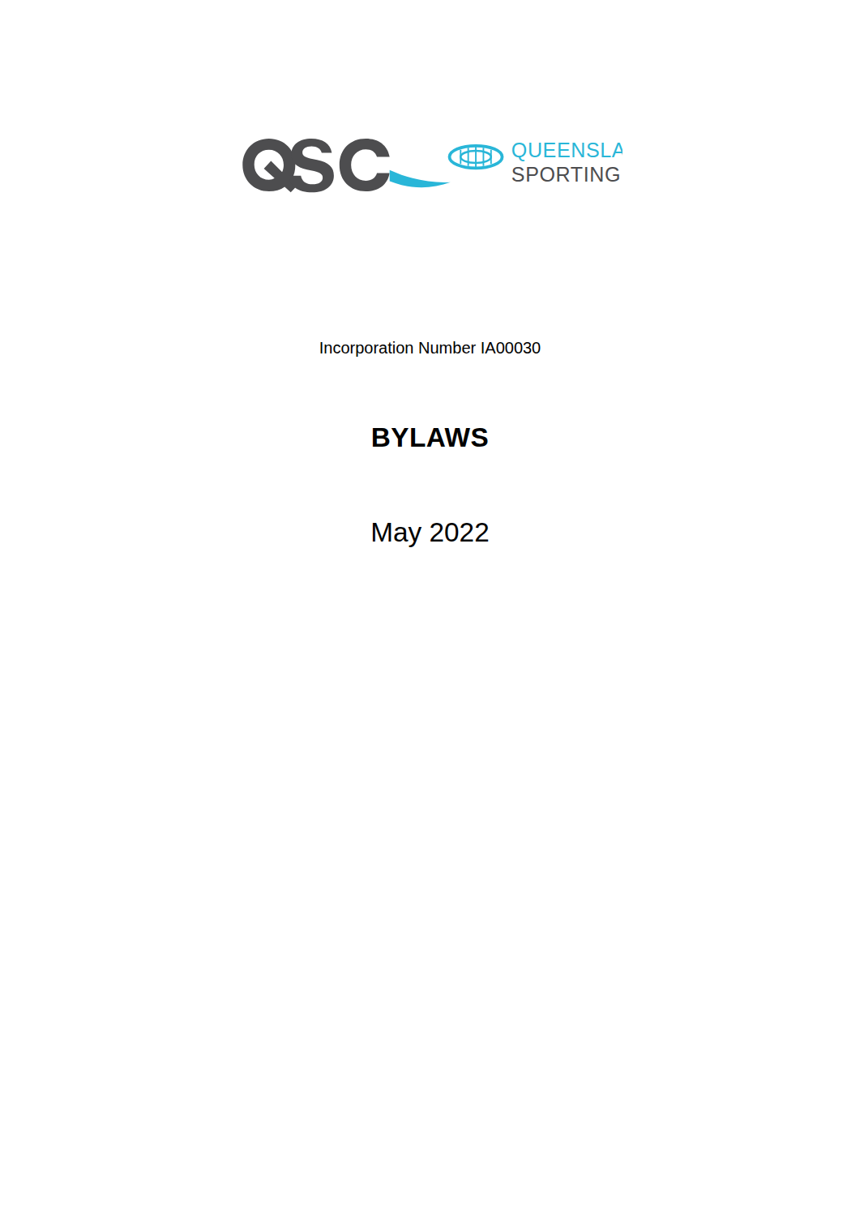QUEENSLAND SPORTING CLAYS
Incorporation Number IA00030
BYLAWS
May 2022